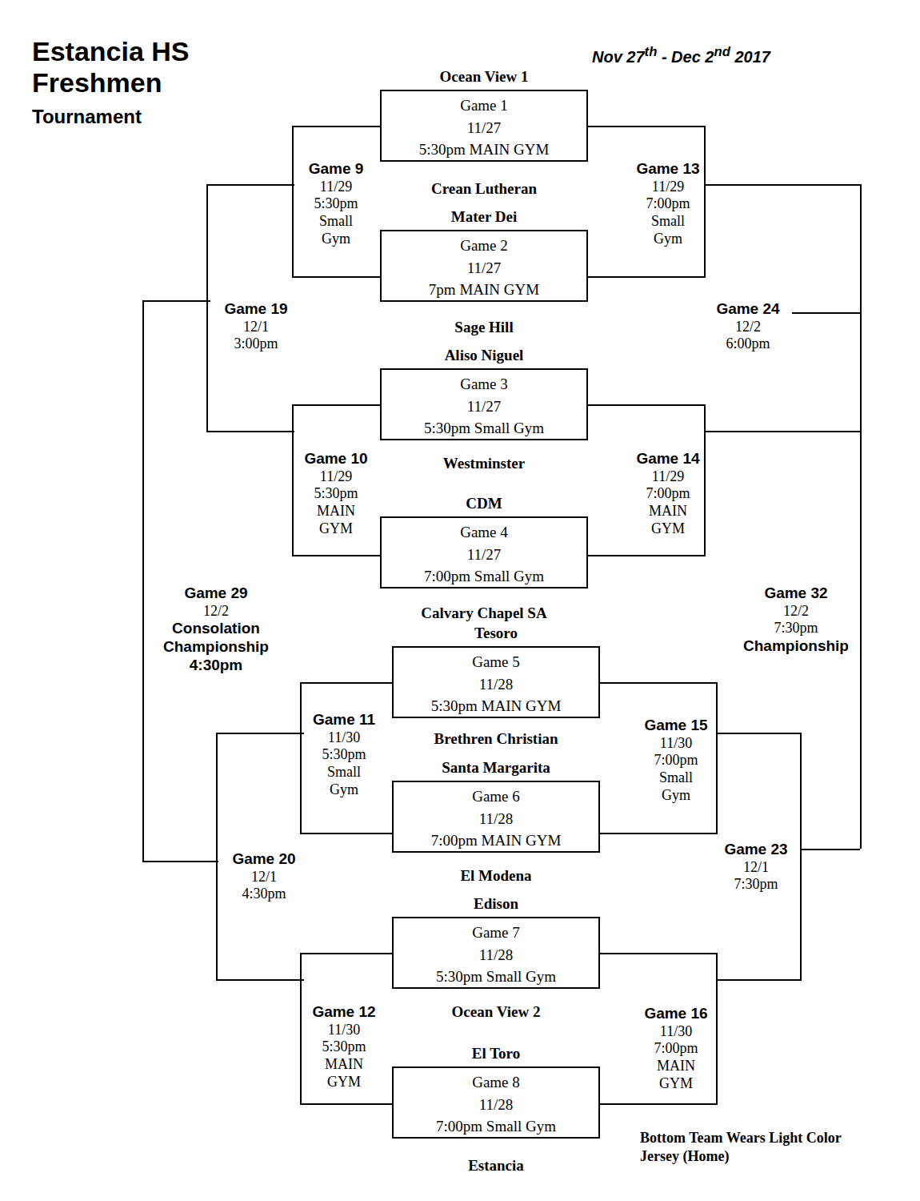Estancia HS
Freshmen
Tournament
Nov 27th - Dec 2nd 2017
Ocean View 1
Game 1
11/27
5:30pm MAIN GYM
Crean Lutheran
Mater Dei
Game 2
11/27
7pm MAIN GYM
Sage Hill
Aliso Niguel
Game 3
11/27
5:30pm Small Gym
Westminster
CDM
Game 4
11/27
7:00pm Small Gym
Calvary Chapel SA
Game 9
11/29
5:30pm
Small
Gym
Game 13
11/29
7:00pm
Small
Gym
Game 10
11/29
5:30pm
MAIN
GYM
Game 14
11/29
7:00pm
MAIN
GYM
Game 19
12/1
3:00pm
Game 24
12/2
6:00pm
Tesoro
Game 5
11/28
5:30pm MAIN GYM
Brethren Christian
Santa Margarita
Game 6
11/28
7:00pm MAIN GYM
El Modena
Edison
Game 7
11/28
5:30pm Small Gym
Ocean View 2
El Toro
Game 8
11/28
7:00pm Small Gym
Estancia
Game 11
11/30
5:30pm
Small
Gym
Game 15
11/30
7:00pm
Small
Gym
Game 12
11/30
5:30pm
MAIN
GYM
Game 16
11/30
7:00pm
MAIN
GYM
Game 20
12/1
4:30pm
Game 23
12/1
7:30pm
Game 29
12/2
Consolation
Championship
4:30pm
Game 32
12/2
7:30pm
Championship
Bottom Team Wears Light Color Jersey (Home)